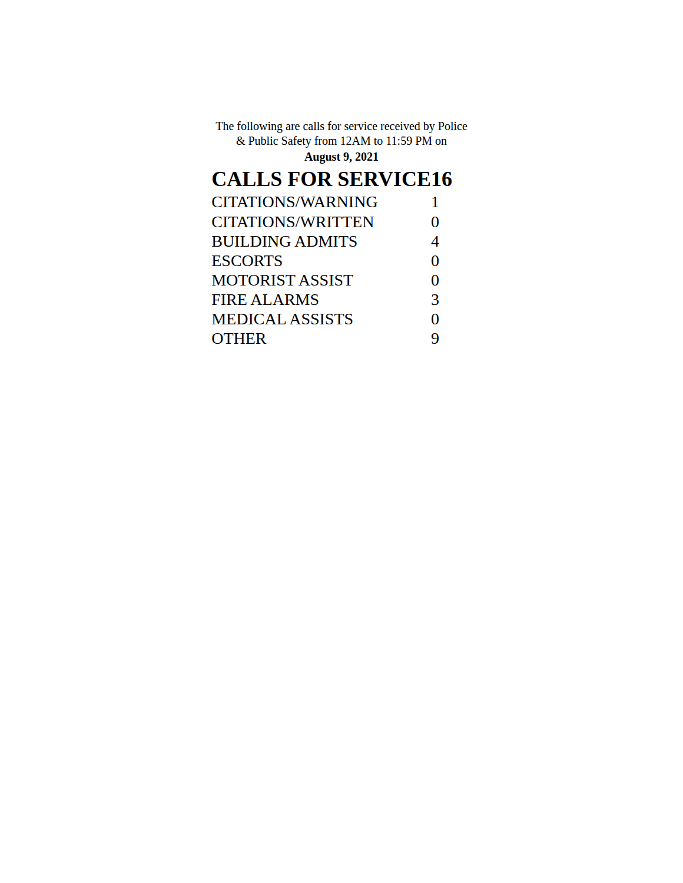The following are calls for service received by Police & Public Safety from 12AM to 11:59 PM on August 9, 2021
| CALLS FOR SERVICE | 16 |
| CITATIONS/WARNING | 1 |
| CITATIONS/WRITTEN | 0 |
| BUILDING ADMITS | 4 |
| ESCORTS | 0 |
| MOTORIST ASSIST | 0 |
| FIRE ALARMS | 3 |
| MEDICAL ASSISTS | 0 |
| OTHER | 9 |